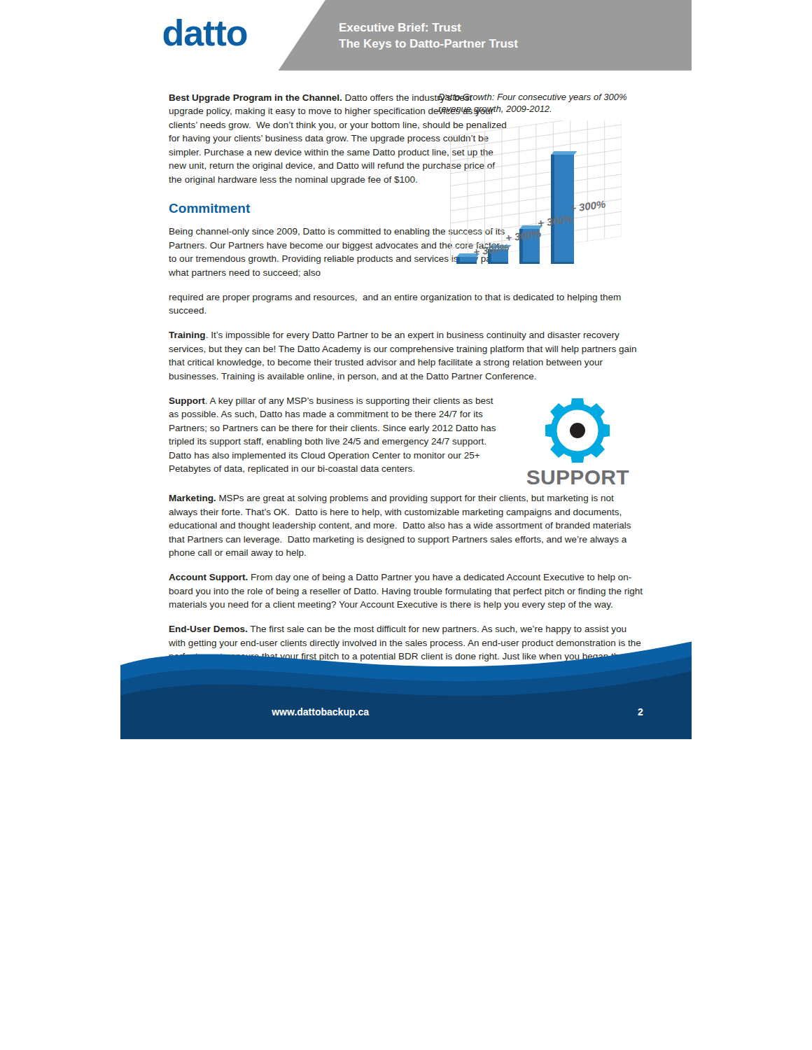datto
Executive Brief: Trust
The Keys to Datto-Partner Trust
Datto Growth: Four consecutive years of 300% revenue growth, 2009-2012.
+ 300%
+ 300%
+ 300%
+ 300%
Best Upgrade Program in the Channel. Datto offers the industry’s best upgrade policy, making it easy to move to higher specification devices as your clients’ needs grow. We don’t think you, or your bottom line, should be penalized for having your clients’ business data grow. The upgrade process couldn’t be simpler. Purchase a new device within the same Datto product line, set up the new unit, return the original device, and Datto will refund the purchase price of the original hardware less the nominal upgrade fee of $100.
Commitment
Being channel-only since 2009, Datto is committed to enabling the success of its Partners. Our Partners have become our biggest advocates and the core factor to our tremendous growth. Providing reliable products and services is only part of what partners need to succeed; also
required are proper programs and resources, and an entire organization to that is dedicated to helping them succeed.
Training. It’s impossible for every Datto Partner to be an expert in business continuity and disaster recovery services, but they can be! The Datto Academy is our comprehensive training platform that will help partners gain that critical knowledge, to become their trusted advisor and help facilitate a strong relation between your businesses. Training is available online, in person, and at the Datto Partner Conference.
SUPPORT
Support. A key pillar of any MSP’s business is supporting their clients as best as possible. As such, Datto has made a commitment to be there 24/7 for its Partners; so Partners can be there for their clients. Since early 2012 Datto has tripled its support staff, enabling both live 24/5 and emergency 24/7 support. Datto has also implemented its Cloud Operation Center to monitor our 25+ Petabytes of data, replicated in our bi-coastal data centers.
Marketing. MSPs are great at solving problems and providing support for their clients, but marketing is not always their forte. That’s OK. Datto is here to help, with customizable marketing campaigns and documents, educational and thought leadership content, and more. Datto also has a wide assortment of branded materials that Partners can leverage. Datto marketing is designed to support Partners sales efforts, and we’re always a phone call or email away to help.
Account Support. From day one of being a Datto Partner you have a dedicated Account Executive to help on-board you into the role of being a reseller of Datto. Having trouble formulating that perfect pitch or finding the right materials you need for a client meeting? Your Account Executive is there is help you every step of the way.
End-User Demos. The first sale can be the most difficult for new partners. As such, we’re happy to assist you with getting your end-user clients directly involved in the sales process. An end-user product demonstration is the perfect way to ensure that your first pitch to a potential BDR client is done right. Just like when you began the process of becoming a Datto Partner, a live demonstration is the best way to see first hand the value of Datto solutions.
www.dattobackup.ca
2